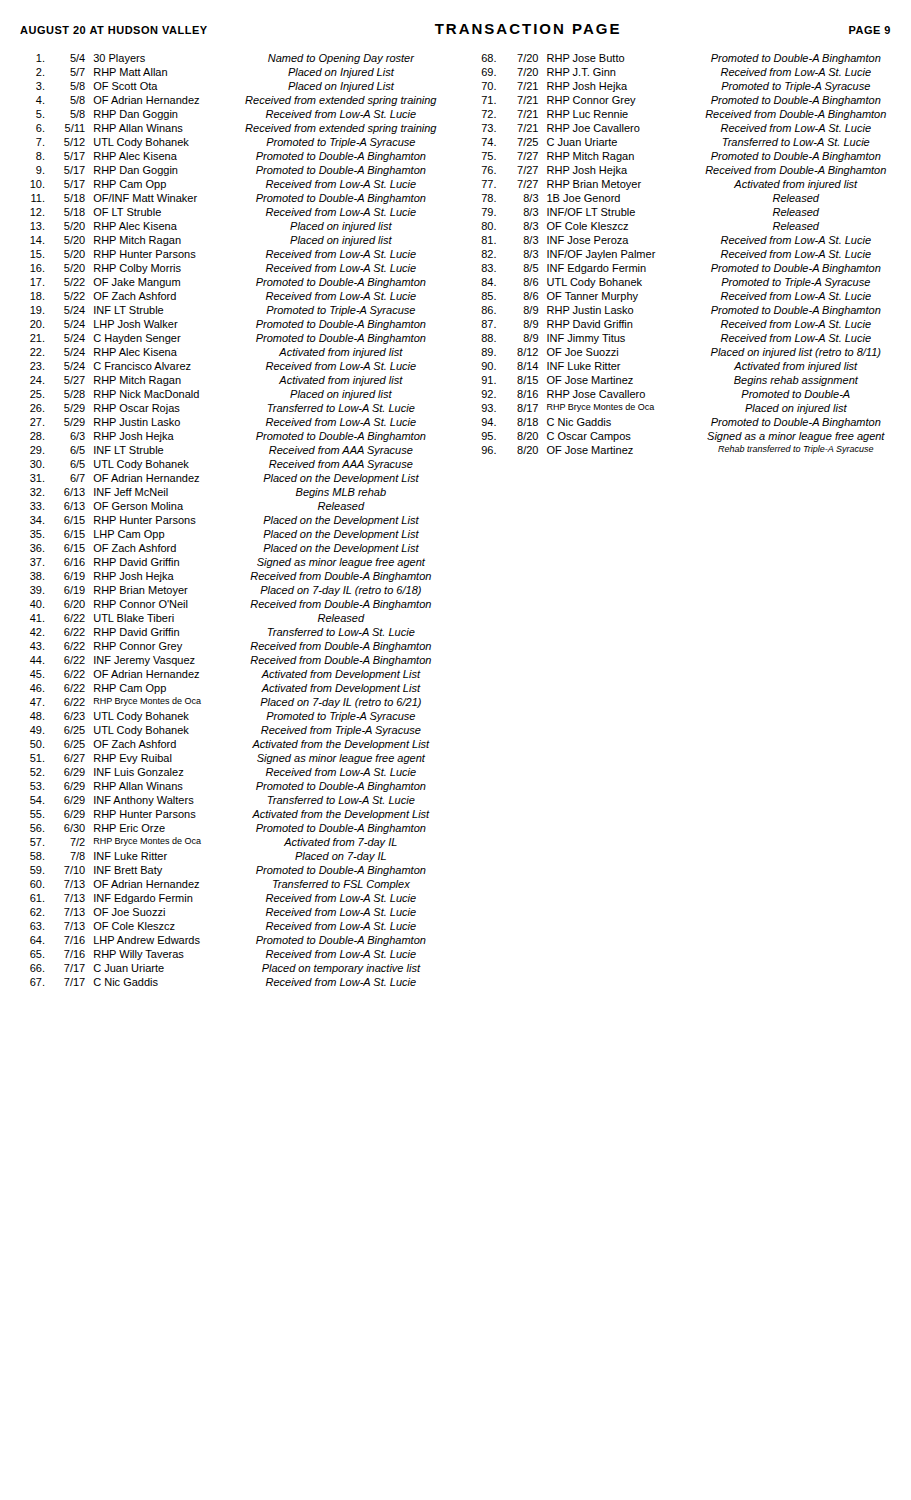AUGUST 20 AT HUDSON VALLEY
TRANSACTION PAGE
PAGE 9
| 1. | 5/4 | 30 Players | Named to Opening Day roster |
| 2. | 5/7 | RHP Matt Allan | Placed on Injured List |
| 3. | 5/8 | OF Scott Ota | Placed on Injured List |
| 4. | 5/8 | OF Adrian Hernandez | Received from extended spring training |
| 5. | 5/8 | RHP Dan Goggin | Received from Low-A St. Lucie |
| 6. | 5/11 | RHP Allan Winans | Received from extended spring training |
| 7. | 5/12 | UTL Cody Bohanek | Promoted to Triple-A Syracuse |
| 8. | 5/17 | RHP Alec Kisena | Promoted to Double-A Binghamton |
| 9. | 5/17 | RHP Dan Goggin | Promoted to Double-A Binghamton |
| 10. | 5/17 | RHP Cam Opp | Received from Low-A St. Lucie |
| 11. | 5/18 | OF/INF Matt Winaker | Promoted to Double-A Binghamton |
| 12. | 5/18 | OF LT Struble | Received from Low-A St. Lucie |
| 13. | 5/20 | RHP Alec Kisena | Placed on injured list |
| 14. | 5/20 | RHP Mitch Ragan | Placed on injured list |
| 15. | 5/20 | RHP Hunter Parsons | Received from Low-A St. Lucie |
| 16. | 5/20 | RHP Colby Morris | Received from Low-A St. Lucie |
| 17. | 5/22 | OF Jake Mangum | Promoted to Double-A Binghamton |
| 18. | 5/22 | OF Zach Ashford | Received from Low-A St. Lucie |
| 19. | 5/24 | INF LT Struble | Promoted to Triple-A Syracuse |
| 20. | 5/24 | LHP Josh Walker | Promoted to Double-A Binghamton |
| 21. | 5/24 | C Hayden Senger | Promoted to Double-A Binghamton |
| 22. | 5/24 | RHP Alec Kisena | Activated from injured list |
| 23. | 5/24 | C Francisco Alvarez | Received from Low-A St. Lucie |
| 24. | 5/27 | RHP Mitch Ragan | Activated from injured list |
| 25. | 5/28 | RHP Nick MacDonald | Placed on injured list |
| 26. | 5/29 | RHP Oscar Rojas | Transferred to Low-A St. Lucie |
| 27. | 5/29 | RHP Justin Lasko | Received from Low-A St. Lucie |
| 28. | 6/3 | RHP Josh Hejka | Promoted to Double-A Binghamton |
| 29. | 6/5 | INF LT Struble | Received from AAA Syracuse |
| 30. | 6/5 | UTL Cody Bohanek | Received from AAA Syracuse |
| 31. | 6/7 | OF Adrian Hernandez | Placed on the Development List |
| 32. | 6/13 | INF Jeff McNeil | Begins MLB rehab |
| 33. | 6/13 | OF Gerson Molina | Released |
| 34. | 6/15 | RHP Hunter Parsons | Placed on the Development List |
| 35. | 6/15 | LHP Cam Opp | Placed on the Development List |
| 36. | 6/15 | OF Zach Ashford | Placed on the Development List |
| 37. | 6/16 | RHP David Griffin | Signed as minor league free agent |
| 38. | 6/19 | RHP Josh Hejka | Received from Double-A Binghamton |
| 39. | 6/19 | RHP Brian Metoyer | Placed on 7-day IL (retro to 6/18) |
| 40. | 6/20 | RHP Connor O'Neil | Received from Double-A Binghamton |
| 41. | 6/22 | UTL Blake Tiberi | Released |
| 42. | 6/22 | RHP David Griffin | Transferred to Low-A St. Lucie |
| 43. | 6/22 | RHP Connor Grey | Received from Double-A Binghamton |
| 44. | 6/22 | INF Jeremy Vasquez | Received from Double-A Binghamton |
| 45. | 6/22 | OF Adrian Hernandez | Activated from Development List |
| 46. | 6/22 | RHP Cam Opp | Activated from Development List |
| 47. | 6/22 | RHP Bryce Montes de Oca | Placed on 7-day IL (retro to 6/21) |
| 48. | 6/23 | UTL Cody Bohanek | Promoted to Triple-A Syracuse |
| 49. | 6/25 | UTL Cody Bohanek | Received from Triple-A Syracuse |
| 50. | 6/25 | OF Zach Ashford | Activated from the Development List |
| 51. | 6/27 | RHP Evy Ruibal | Signed as minor league free agent |
| 52. | 6/29 | INF Luis Gonzalez | Received from Low-A St. Lucie |
| 53. | 6/29 | RHP Allan Winans | Promoted to Double-A Binghamton |
| 54. | 6/29 | INF Anthony Walters | Transferred to Low-A St. Lucie |
| 55. | 6/29 | RHP Hunter Parsons | Activated from the Development List |
| 56. | 6/30 | RHP Eric Orze | Promoted to Double-A Binghamton |
| 57. | 7/2 | RHP Bryce Montes de Oca | Activated from 7-day IL |
| 58. | 7/8 | INF Luke Ritter | Placed on 7-day IL |
| 59. | 7/10 | INF Brett Baty | Promoted to Double-A Binghamton |
| 60. | 7/13 | OF Adrian Hernandez | Transferred to FSL Complex |
| 61. | 7/13 | INF Edgardo Fermin | Received from Low-A St. Lucie |
| 62. | 7/13 | OF Joe Suozzi | Received from Low-A St. Lucie |
| 63. | 7/13 | OF Cole Kleszcz | Received from Low-A St. Lucie |
| 64. | 7/16 | LHP Andrew Edwards | Promoted to Double-A Binghamton |
| 65. | 7/16 | RHP Willy Taveras | Received from Low-A St. Lucie |
| 66. | 7/17 | C Juan Uriarte | Placed on temporary inactive list |
| 67. | 7/17 | C Nic Gaddis | Received from Low-A St. Lucie |
| 68. | 7/20 | RHP Jose Butto | Promoted to Double-A Binghamton |
| 69. | 7/20 | RHP J.T. Ginn | Received from Low-A St. Lucie |
| 70. | 7/21 | RHP Josh Hejka | Promoted to Triple-A Syracuse |
| 71. | 7/21 | RHP Connor Grey | Promoted to Double-A Binghamton |
| 72. | 7/21 | RHP Luc Rennie | Received from Double-A Binghamton |
| 73. | 7/21 | RHP Joe Cavallero | Received from Low-A St. Lucie |
| 74. | 7/25 | C Juan Uriarte | Transferred to Low-A St. Lucie |
| 75. | 7/27 | RHP Mitch Ragan | Promoted to Double-A Binghamton |
| 76. | 7/27 | RHP Josh Hejka | Received from Double-A Binghamton |
| 77. | 7/27 | RHP Brian Metoyer | Activated from injured list |
| 78. | 8/3 | 1B Joe Genord | Released |
| 79. | 8/3 | INF/OF LT Struble | Released |
| 80. | 8/3 | OF Cole Kleszcz | Released |
| 81. | 8/3 | INF Jose Peroza | Received from Low-A St. Lucie |
| 82. | 8/3 | INF/OF Jaylen Palmer | Received from Low-A St. Lucie |
| 83. | 8/5 | INF Edgardo Fermin | Promoted to Double-A Binghamton |
| 84. | 8/6 | UTL Cody Bohanek | Promoted to Triple-A Syracuse |
| 85. | 8/6 | OF Tanner Murphy | Received from Low-A St. Lucie |
| 86. | 8/9 | RHP Justin Lasko | Promoted to Double-A Binghamton |
| 87. | 8/9 | RHP David Griffin | Received from Low-A St. Lucie |
| 88. | 8/9 | INF Jimmy Titus | Received from Low-A St. Lucie |
| 89. | 8/12 | OF Joe Suozzi | Placed on injured list (retro to 8/11) |
| 90. | 8/14 | INF Luke Ritter | Activated from injured list |
| 91. | 8/15 | OF Jose Martinez | Begins rehab assignment |
| 92. | 8/16 | RHP Jose Cavallero | Promoted to Double-A |
| 93. | 8/17 | RHP Bryce Montes de Oca | Placed on injured list |
| 94. | 8/18 | C Nic Gaddis | Promoted to Double-A Binghamton |
| 95. | 8/20 | C Oscar Campos | Signed as a minor league free agent |
| 96. | 8/20 | OF Jose Martinez | Rehab transferred to Triple-A Syracuse |